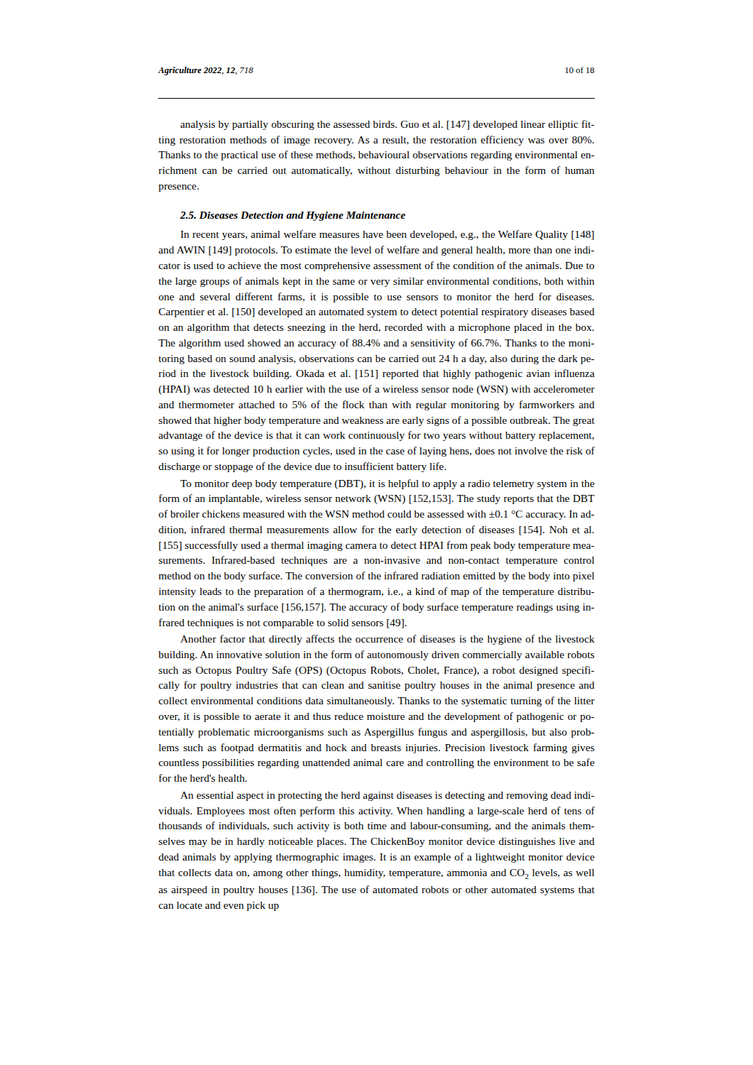Agriculture 2022, 12, 718
10 of 18
analysis by partially obscuring the assessed birds. Guo et al. [147] developed linear elliptic fitting restoration methods of image recovery. As a result, the restoration efficiency was over 80%. Thanks to the practical use of these methods, behavioural observations regarding environmental enrichment can be carried out automatically, without disturbing behaviour in the form of human presence.
2.5. Diseases Detection and Hygiene Maintenance
In recent years, animal welfare measures have been developed, e.g., the Welfare Quality [148] and AWIN [149] protocols. To estimate the level of welfare and general health, more than one indicator is used to achieve the most comprehensive assessment of the condition of the animals. Due to the large groups of animals kept in the same or very similar environmental conditions, both within one and several different farms, it is possible to use sensors to monitor the herd for diseases. Carpentier et al. [150] developed an automated system to detect potential respiratory diseases based on an algorithm that detects sneezing in the herd, recorded with a microphone placed in the box. The algorithm used showed an accuracy of 88.4% and a sensitivity of 66.7%. Thanks to the monitoring based on sound analysis, observations can be carried out 24 h a day, also during the dark period in the livestock building. Okada et al. [151] reported that highly pathogenic avian influenza (HPAI) was detected 10 h earlier with the use of a wireless sensor node (WSN) with accelerometer and thermometer attached to 5% of the flock than with regular monitoring by farmworkers and showed that higher body temperature and weakness are early signs of a possible outbreak. The great advantage of the device is that it can work continuously for two years without battery replacement, so using it for longer production cycles, used in the case of laying hens, does not involve the risk of discharge or stoppage of the device due to insufficient battery life.
To monitor deep body temperature (DBT), it is helpful to apply a radio telemetry system in the form of an implantable, wireless sensor network (WSN) [152,153]. The study reports that the DBT of broiler chickens measured with the WSN method could be assessed with ±0.1 °C accuracy. In addition, infrared thermal measurements allow for the early detection of diseases [154]. Noh et al. [155] successfully used a thermal imaging camera to detect HPAI from peak body temperature measurements. Infrared-based techniques are a non-invasive and non-contact temperature control method on the body surface. The conversion of the infrared radiation emitted by the body into pixel intensity leads to the preparation of a thermogram, i.e., a kind of map of the temperature distribution on the animal's surface [156,157]. The accuracy of body surface temperature readings using infrared techniques is not comparable to solid sensors [49].
Another factor that directly affects the occurrence of diseases is the hygiene of the livestock building. An innovative solution in the form of autonomously driven commercially available robots such as Octopus Poultry Safe (OPS) (Octopus Robots, Cholet, France), a robot designed specifically for poultry industries that can clean and sanitise poultry houses in the animal presence and collect environmental conditions data simultaneously. Thanks to the systematic turning of the litter over, it is possible to aerate it and thus reduce moisture and the development of pathogenic or potentially problematic microorganisms such as Aspergillus fungus and aspergillosis, but also problems such as footpad dermatitis and hock and breasts injuries. Precision livestock farming gives countless possibilities regarding unattended animal care and controlling the environment to be safe for the herd's health.
An essential aspect in protecting the herd against diseases is detecting and removing dead individuals. Employees most often perform this activity. When handling a large-scale herd of tens of thousands of individuals, such activity is both time and labour-consuming, and the animals themselves may be in hardly noticeable places. The ChickenBoy monitor device distinguishes live and dead animals by applying thermographic images. It is an example of a lightweight monitor device that collects data on, among other things, humidity, temperature, ammonia and CO2 levels, as well as airspeed in poultry houses [136]. The use of automated robots or other automated systems that can locate and even pick up